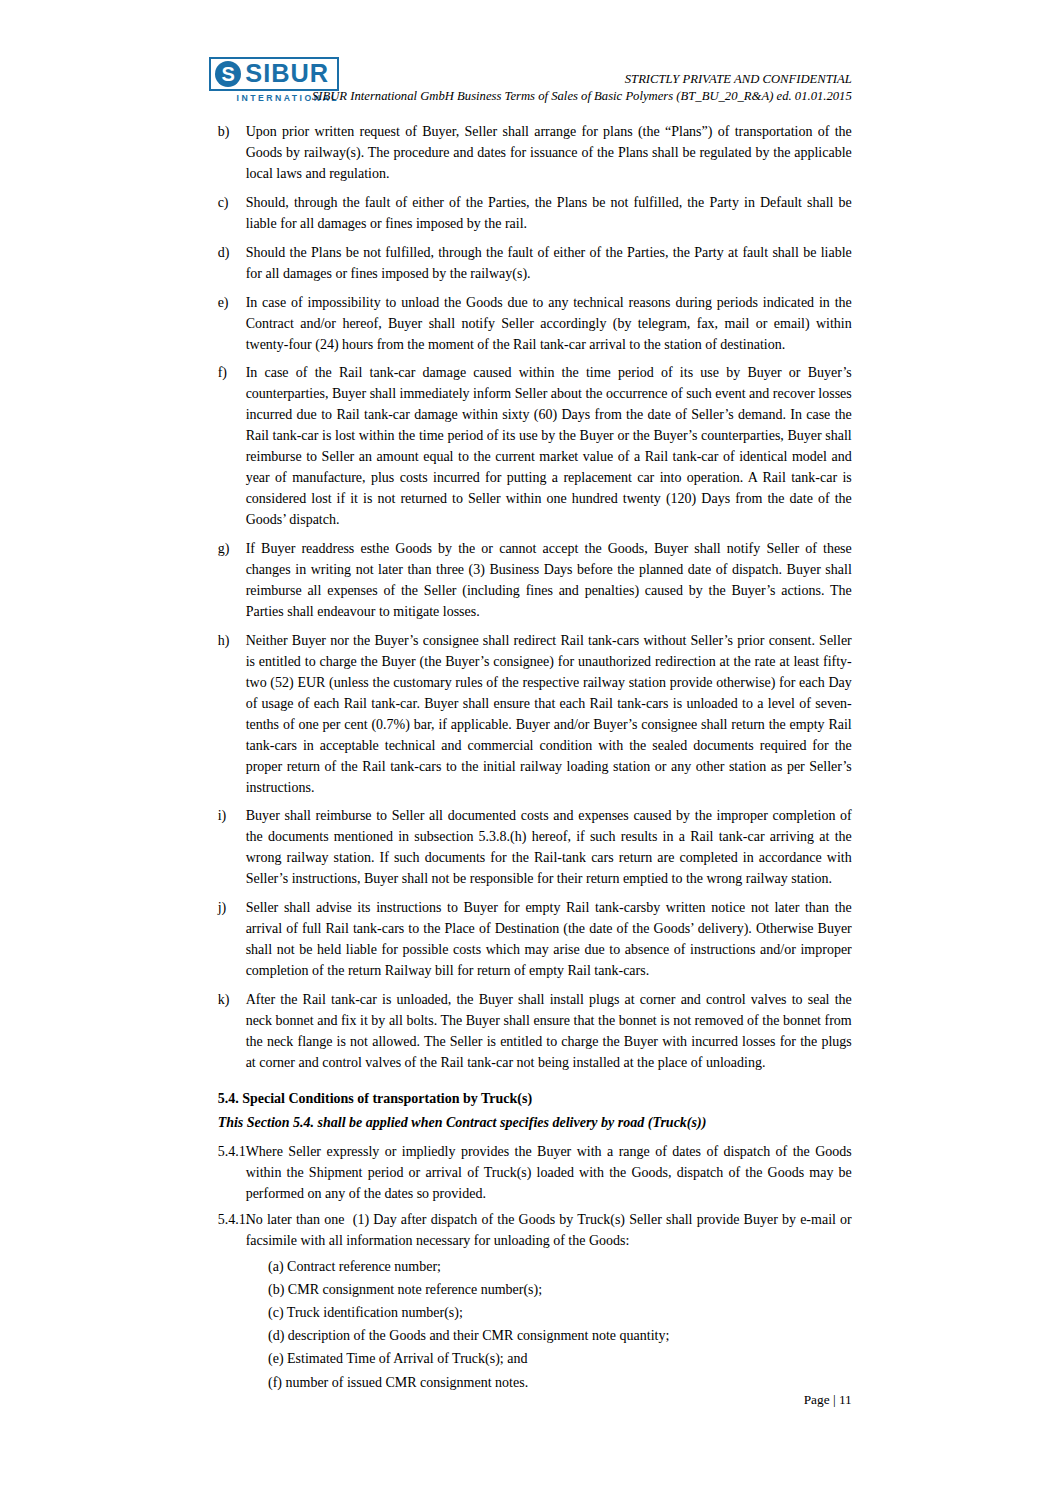SSIBUR
INTERNATIONAL
STRICTLY PRIVATE AND CONFIDENTIAL
SIBUR International GmbH Business Terms of Sales of Basic Polymers (BT_BU_20_R&A) ed. 01.01.2015
b) Upon prior written request of Buyer, Seller shall arrange for plans (the “Plans”) of transportation of the Goods by railway(s). The procedure and dates for issuance of the Plans shall be regulated by the applicable local laws and regulation.
c) Should, through the fault of either of the Parties, the Plans be not fulfilled, the Party in Default shall be liable for all damages or fines imposed by the rail.
d) Should the Plans be not fulfilled, through the fault of either of the Parties, the Party at fault shall be liable for all damages or fines imposed by the railway(s).
e) In case of impossibility to unload the Goods due to any technical reasons during periods indicated in the Contract and/or hereof, Buyer shall notify Seller accordingly (by telegram, fax, mail or email) within twenty-four (24) hours from the moment of the Rail tank-car arrival to the station of destination.
f) In case of the Rail tank-car damage caused within the time period of its use by Buyer or Buyer’s counterparties, Buyer shall immediately inform Seller about the occurrence of such event and recover losses incurred due to Rail tank-car damage within sixty (60) Days from the date of Seller’s demand. In case the Rail tank-car is lost within the time period of its use by the Buyer or the Buyer’s counterparties, Buyer shall reimburse to Seller an amount equal to the current market value of a Rail tank-car of identical model and year of manufacture, plus costs incurred for putting a replacement car into operation. A Rail tank-car is considered lost if it is not returned to Seller within one hundred twenty (120) Days from the date of the Goods’ dispatch.
g) If Buyer readdress esthe Goods by the or cannot accept the Goods, Buyer shall notify Seller of these changes in writing not later than three (3) Business Days before the planned date of dispatch. Buyer shall reimburse all expenses of the Seller (including fines and penalties) caused by the Buyer’s actions. The Parties shall endeavour to mitigate losses.
h) Neither Buyer nor the Buyer’s consignee shall redirect Rail tank-cars without Seller’s prior consent. Seller is entitled to charge the Buyer (the Buyer’s consignee) for unauthorized redirection at the rate at least fifty-two (52) EUR (unless the customary rules of the respective railway station provide otherwise) for each Day of usage of each Rail tank-car. Buyer shall ensure that each Rail tank-cars is unloaded to a level of seven-tenths of one per cent (0.7%) bar, if applicable. Buyer and/or Buyer’s consignee shall return the empty Rail tank-cars in acceptable technical and commercial condition with the sealed documents required for the proper return of the Rail tank-cars to the initial railway loading station or any other station as per Seller’s instructions.
i) Buyer shall reimburse to Seller all documented costs and expenses caused by the improper completion of the documents mentioned in subsection 5.3.8.(h) hereof, if such results in a Rail tank-car arriving at the wrong railway station. If such documents for the Rail-tank cars return are completed in accordance with Seller’s instructions, Buyer shall not be responsible for their return emptied to the wrong railway station.
j) Seller shall advise its instructions to Buyer for empty Rail tank-carsby written notice not later than the arrival of full Rail tank-cars to the Place of Destination (the date of the Goods’ delivery). Otherwise Buyer shall not be held liable for possible costs which may arise due to absence of instructions and/or improper completion of the return Railway bill for return of empty Rail tank-cars.
k) After the Rail tank-car is unloaded, the Buyer shall install plugs at corner and control valves to seal the neck bonnet and fix it by all bolts. The Buyer shall ensure that the bonnet is not removed of the bonnet from the neck flange is not allowed. The Seller is entitled to charge the Buyer with incurred losses for the plugs at corner and control valves of the Rail tank-car not being installed at the place of unloading.
5.4. Special Conditions of transportation by Truck(s)
This Section 5.4. shall be applied when Contract specifies delivery by road (Truck(s))
5.4.1 Where Seller expressly or impliedly provides the Buyer with a range of dates of dispatch of the Goods within the Shipment period or arrival of Truck(s) loaded with the Goods, dispatch of the Goods may be performed on any of the dates so provided.
5.4.1. No later than one (1) Day after dispatch of the Goods by Truck(s) Seller shall provide Buyer by e-mail or facsimile with all information necessary for unloading of the Goods:
(a) Contract reference number;
(b) CMR consignment note reference number(s);
(c) Truck identification number(s);
(d) description of the Goods and their CMR consignment note quantity;
(e) Estimated Time of Arrival of Truck(s); and
(f) number of issued CMR consignment notes.
Page | 11